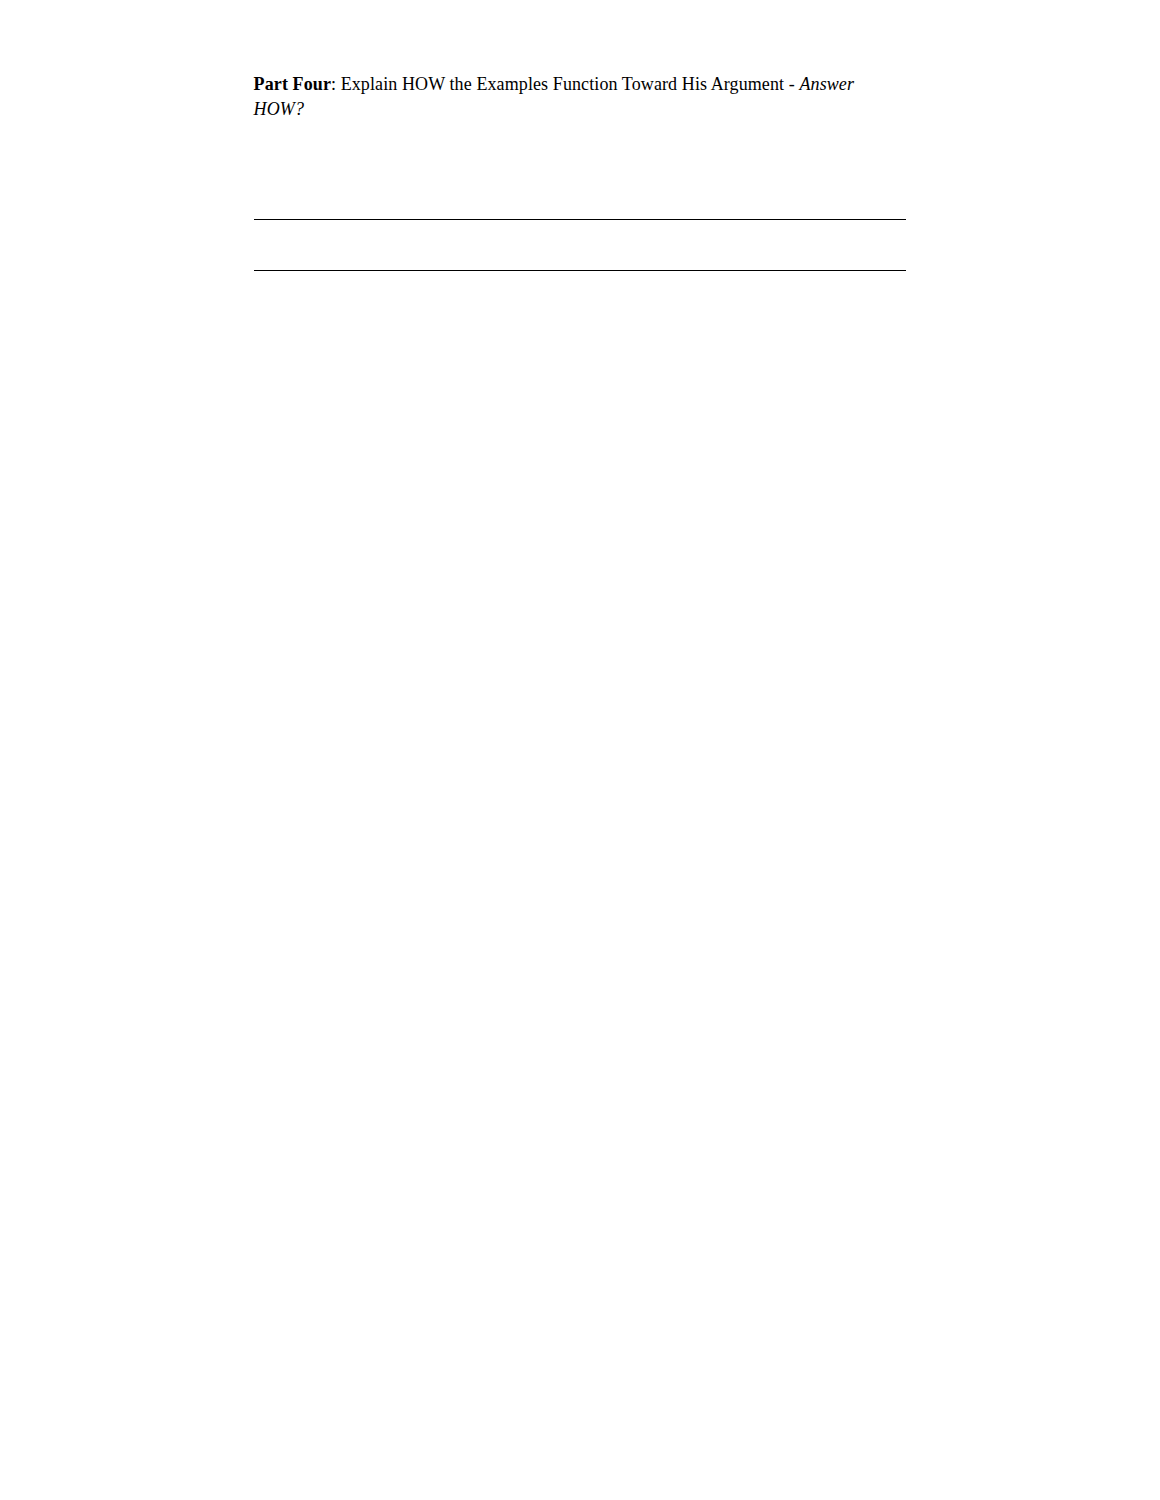Part Four: Explain HOW the Examples Function Toward His Argument - Answer HOW?